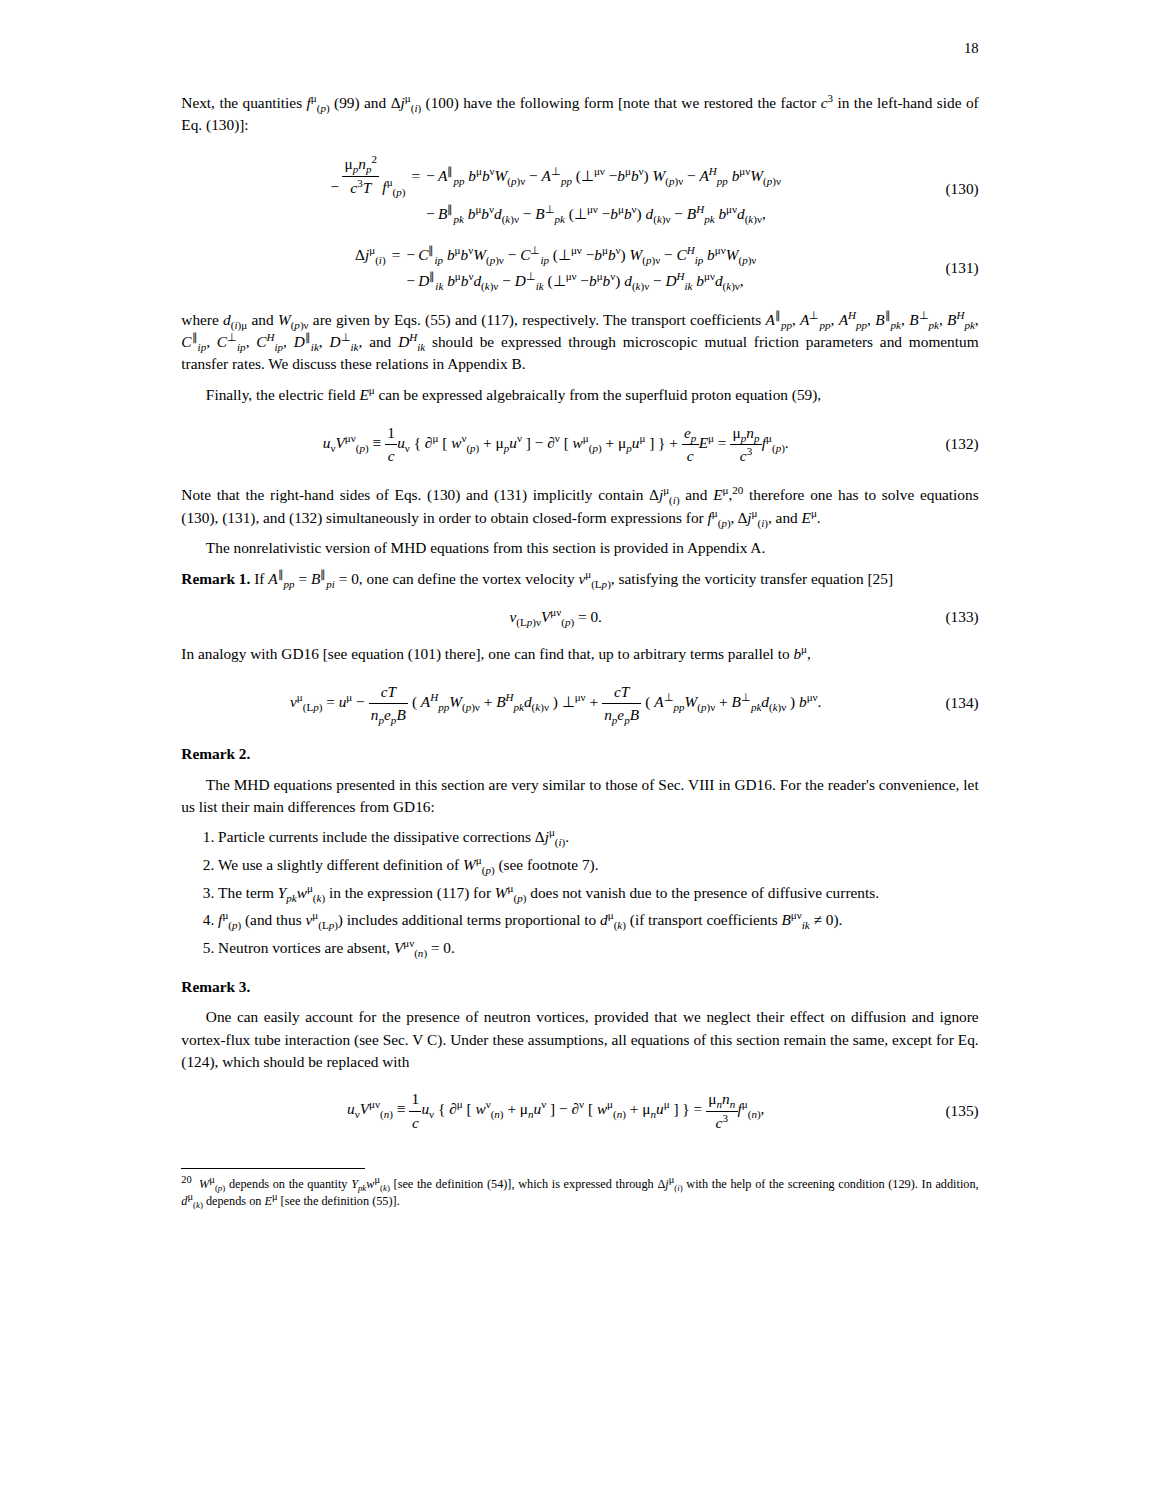18
Next, the quantities fμ(p) (99) and Δjμ(i) (100) have the following form [note that we restored the factor c3 in the left-hand side of Eq. (130)]:
| − μ p n p 2 c 3 T f μ ( p ) | = | − A ∥ pp b μ b ν W ( p )ν − A ⊥ pp (⊥ μν − b μ b ν ) W ( p )ν − A H pp b μν W ( p )ν |
| | | − B ∥ pk b μ b ν d ( k )ν − B ⊥ pk (⊥ μν − b μ b ν ) d ( k )ν − B H pk b μν d ( k )ν , |
(130)
| Δ j μ ( i ) | = | − C ∥ ip b μ b ν W ( p )ν − C ⊥ ip (⊥ μν − b μ b ν ) W ( p )ν − C H ip b μν W ( p )ν |
| | | − D ∥ ik b μ b ν d ( k )ν − D ⊥ ik (⊥ μν − b μ b ν ) d ( k )ν − D H ik b μν d ( k )ν , |
(131)
where d(i)μ and W(p)ν are given by Eqs. (55) and (117), respectively. The transport coefficients A∥pp, A⊥pp, AHpp, B∥pk, B⊥pk, BHpk, C∥ip, C⊥ip, CHip, D∥ik, D⊥ik, and DHik should be expressed through microscopic mutual friction parameters and momentum transfer rates. We discuss these relations in Appendix B.
Finally, the electric field Eμ can be expressed algebraically from the superfluid proton equation (59),
uνVμν(p) ≡ 1 c uν { ∂μ [ wν(p) + μpuν ] − ∂ν [ wμ(p) + μpuμ ] } + ep c Eμ = μpnp c3 fμ(p).
(132)
Note that the right-hand sides of Eqs. (130) and (131) implicitly contain Δjμ(i) and Eμ,20 therefore one has to solve equations (130), (131), and (132) simultaneously in order to obtain closed-form expressions for fμ(p), Δjμ(i), and Eμ.
The nonrelativistic version of MHD equations from this section is provided in Appendix A.
Remark 1. If A∥pp = B∥pi = 0, one can define the vortex velocity vμ(Lp), satisfying the vorticity transfer equation [25]
v(Lp)νVμν(p) = 0.
(133)
In analogy with GD16 [see equation (101) there], one can find that, up to arbitrary terms parallel to bμ,
vμ(Lp) = uμ − cT npepB ( AHppW(p)ν + BHpkd(k)ν ) ⊥μν + cT npepB ( A⊥ppW(p)ν + B⊥pkd(k)ν ) bμν.
(134)
Remark 2.
The MHD equations presented in this section are very similar to those of Sec. VIII in GD16. For the reader's convenience, let us list their main differences from GD16:
Particle currents include the dissipative corrections Δjμ(i).
We use a slightly different definition of Wμ(p) (see footnote 7).
The term Ypkwμ(k) in the expression (117) for Wμ(p) does not vanish due to the presence of diffusive currents.
fμ(p) (and thus vμ(Lp)) includes additional terms proportional to dμ(k) (if transport coefficients Bμνik ≠ 0).
Neutron vortices are absent, Vμν(n) = 0.
Remark 3.
One can easily account for the presence of neutron vortices, provided that we neglect their effect on diffusion and ignore vortex-flux tube interaction (see Sec. V C). Under these assumptions, all equations of this section remain the same, except for Eq. (124), which should be replaced with
uνVμν(n) ≡ 1 c uν { ∂μ [ wν(n) + μnuν ] − ∂ν [ wμ(n) + μnuμ ] } = μnnn c3 fμ(n),
(135)
20 Wμ(p) depends on the quantity Ypkwμ(k) [see the definition (54)], which is expressed through Δjμ(i) with the help of the screening condition (129). In addition, dμ(k) depends on Eμ [see the definition (55)].